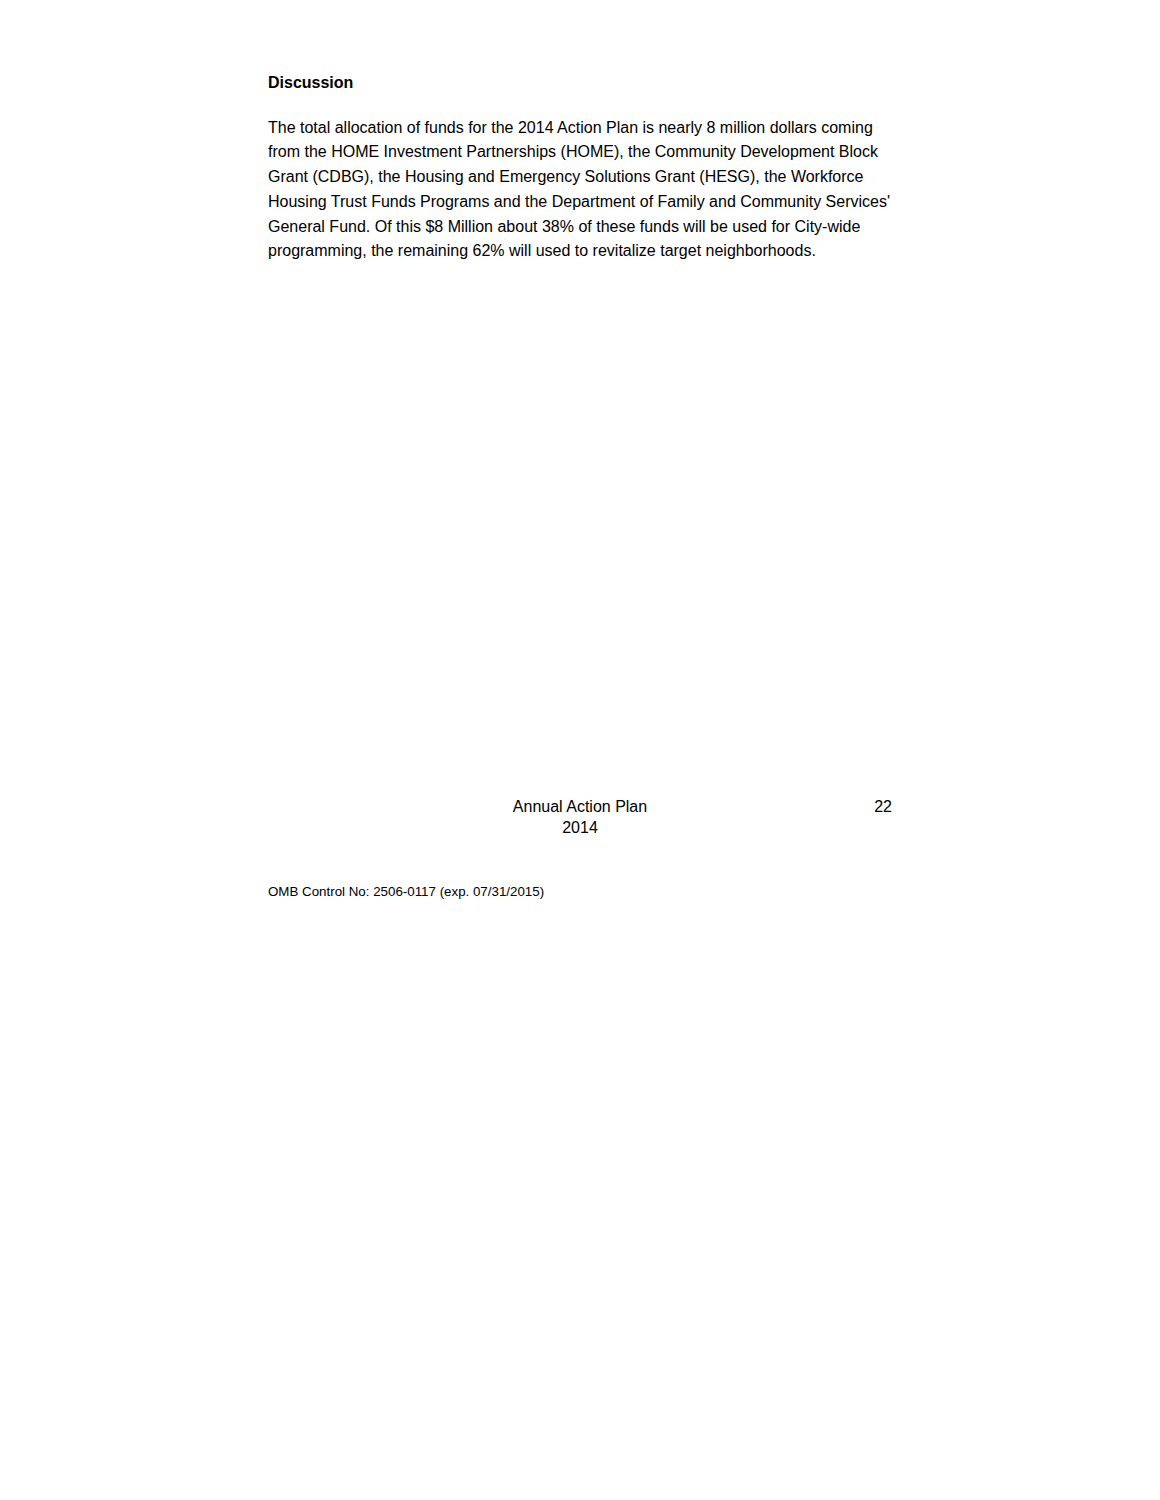Discussion
The total allocation of funds for the 2014 Action Plan is nearly 8 million dollars coming from the HOME Investment Partnerships (HOME), the Community Development Block Grant (CDBG), the Housing and Emergency Solutions Grant (HESG), the Workforce Housing Trust Funds Programs and the Department of Family and Community Services' General Fund. Of this $8 Million about 38% of these funds will be used for City-wide programming, the remaining 62% will used to revitalize target neighborhoods.
Annual Action Plan
2014
22
OMB Control No: 2506-0117 (exp. 07/31/2015)